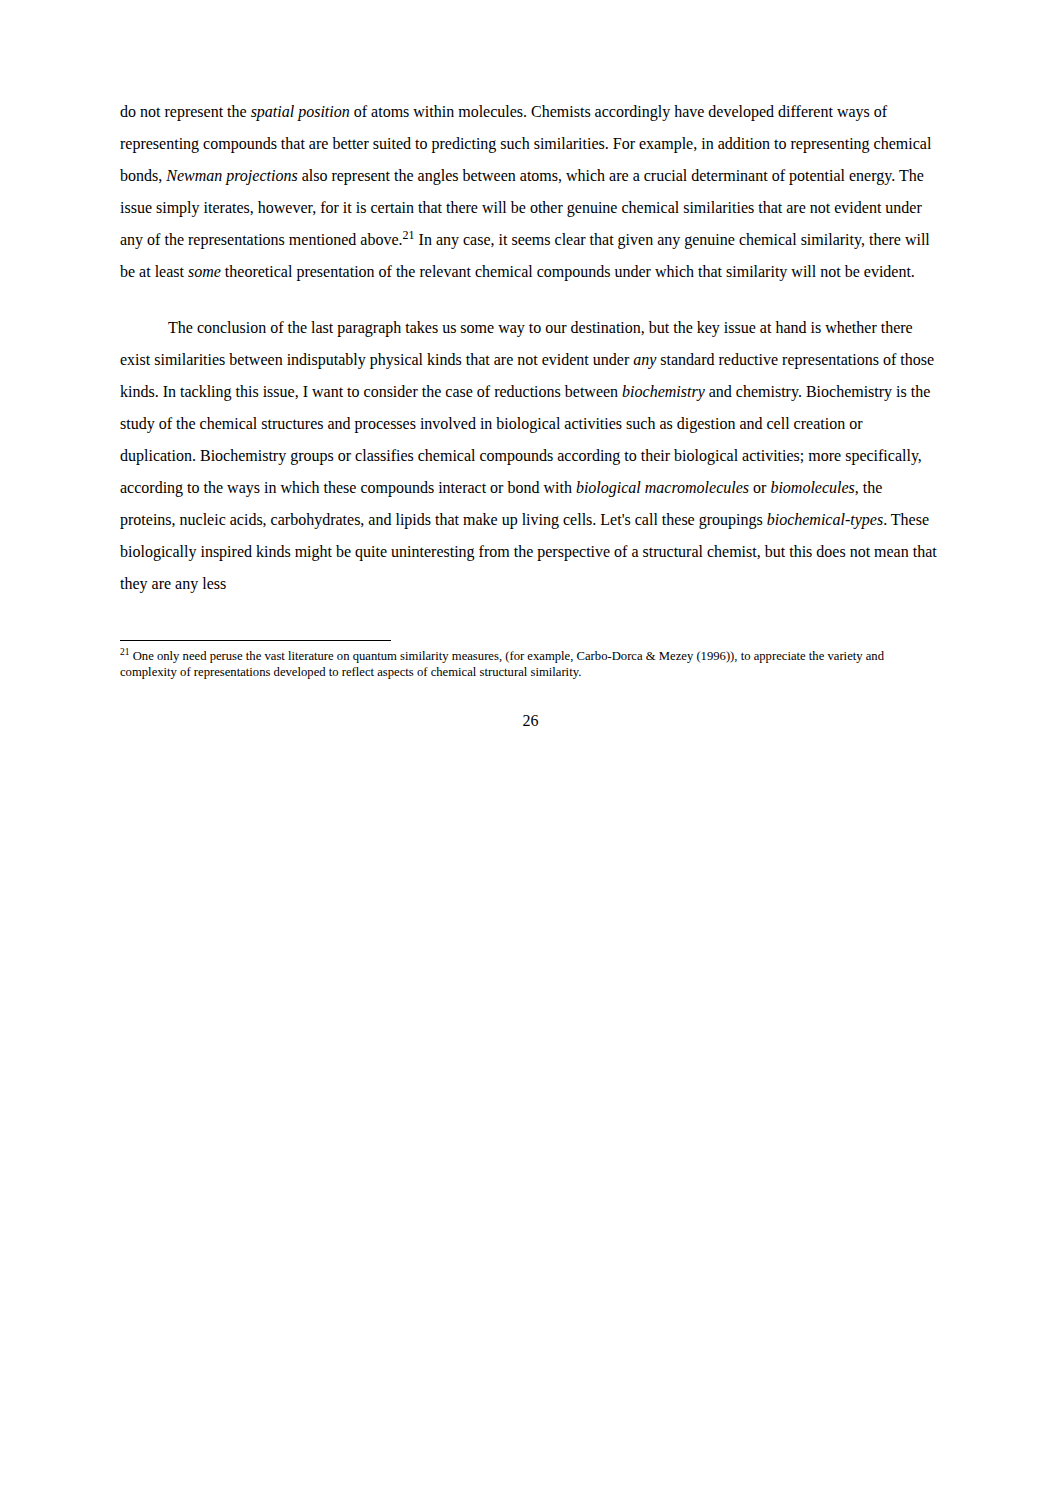do not represent the spatial position of atoms within molecules. Chemists accordingly have developed different ways of representing compounds that are better suited to predicting such similarities. For example, in addition to representing chemical bonds, Newman projections also represent the angles between atoms, which are a crucial determinant of potential energy. The issue simply iterates, however, for it is certain that there will be other genuine chemical similarities that are not evident under any of the representations mentioned above.21 In any case, it seems clear that given any genuine chemical similarity, there will be at least some theoretical presentation of the relevant chemical compounds under which that similarity will not be evident.
The conclusion of the last paragraph takes us some way to our destination, but the key issue at hand is whether there exist similarities between indisputably physical kinds that are not evident under any standard reductive representations of those kinds. In tackling this issue, I want to consider the case of reductions between biochemistry and chemistry. Biochemistry is the study of the chemical structures and processes involved in biological activities such as digestion and cell creation or duplication. Biochemistry groups or classifies chemical compounds according to their biological activities; more specifically, according to the ways in which these compounds interact or bond with biological macromolecules or biomolecules, the proteins, nucleic acids, carbohydrates, and lipids that make up living cells. Let's call these groupings biochemical-types. These biologically inspired kinds might be quite uninteresting from the perspective of a structural chemist, but this does not mean that they are any less
21 One only need peruse the vast literature on quantum similarity measures, (for example, Carbo-Dorca & Mezey (1996)), to appreciate the variety and complexity of representations developed to reflect aspects of chemical structural similarity.
26